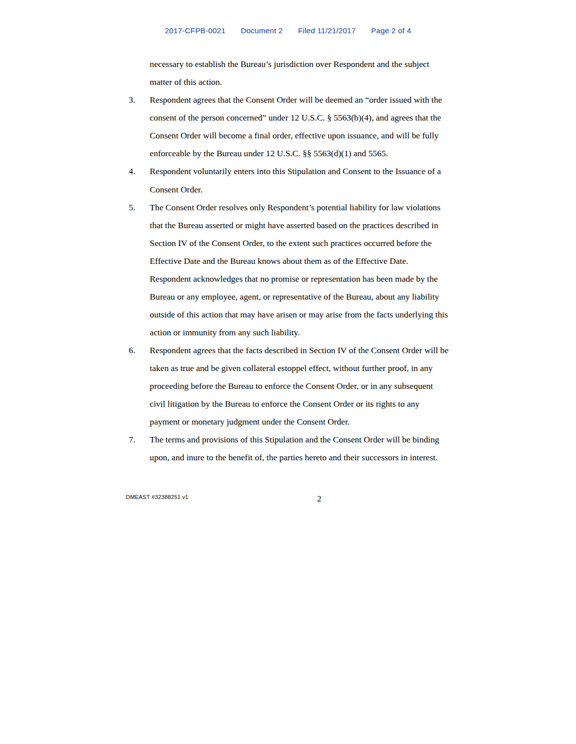2017-CFPB-0021 Document 2 Filed 11/21/2017 Page 2 of 4
necessary to establish the Bureau’s jurisdiction over Respondent and the subject matter of this action.
3. Respondent agrees that the Consent Order will be deemed an “order issued with the consent of the person concerned” under 12 U.S.C. § 5563(b)(4), and agrees that the Consent Order will become a final order, effective upon issuance, and will be fully enforceable by the Bureau under 12 U.S.C. §§ 5563(d)(1) and 5565.
4. Respondent voluntarily enters into this Stipulation and Consent to the Issuance of a Consent Order.
5. The Consent Order resolves only Respondent’s potential liability for law violations that the Bureau asserted or might have asserted based on the practices described in Section IV of the Consent Order, to the extent such practices occurred before the Effective Date and the Bureau knows about them as of the Effective Date. Respondent acknowledges that no promise or representation has been made by the Bureau or any employee, agent, or representative of the Bureau, about any liability outside of this action that may have arisen or may arise from the facts underlying this action or immunity from any such liability.
6. Respondent agrees that the facts described in Section IV of the Consent Order will be taken as true and be given collateral estoppel effect, without further proof, in any proceeding before the Bureau to enforce the Consent Order, or in any subsequent civil litigation by the Bureau to enforce the Consent Order or its rights to any payment or monetary judgment under the Consent Order.
7. The terms and provisions of this Stipulation and the Consent Order will be binding upon, and inure to the benefit of, the parties hereto and their successors in interest.
DMEAST #32388251 v1
2